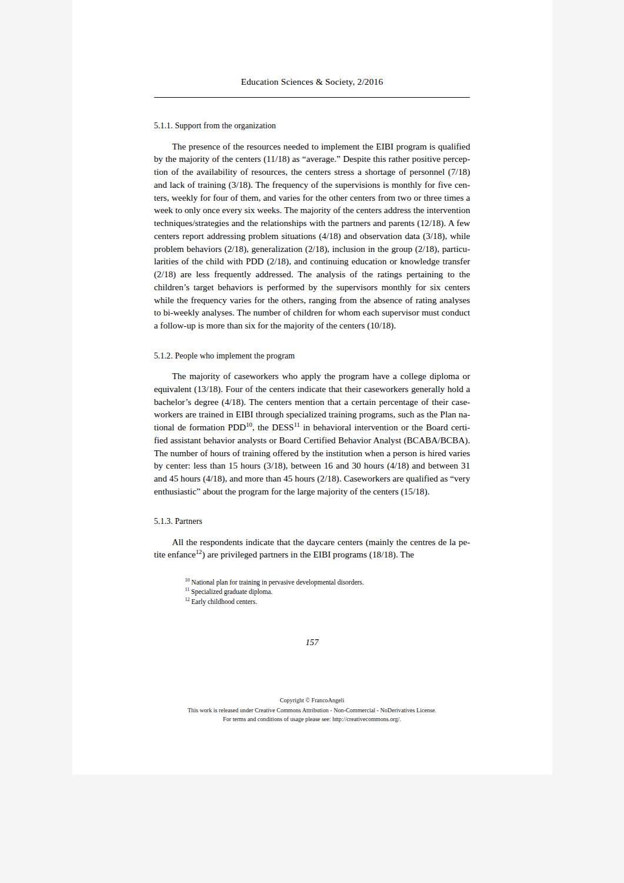Education Sciences & Society, 2/2016
5.1.1. Support from the organization
The presence of the resources needed to implement the EIBI program is qualified by the majority of the centers (11/18) as “average.” Despite this rather positive perception of the availability of resources, the centers stress a shortage of personnel (7/18) and lack of training (3/18). The frequency of the supervisions is monthly for five centers, weekly for four of them, and varies for the other centers from two or three times a week to only once every six weeks. The majority of the centers address the intervention techniques/strategies and the relationships with the partners and parents (12/18). A few centers report addressing problem situations (4/18) and observation data (3/18), while problem behaviors (2/18), generalization (2/18), inclusion in the group (2/18), particularities of the child with PDD (2/18), and continuing education or knowledge transfer (2/18) are less frequently addressed. The analysis of the ratings pertaining to the children’s target behaviors is performed by the supervisors monthly for six centers while the frequency varies for the others, ranging from the absence of rating analyses to bi-weekly analyses. The number of children for whom each supervisor must conduct a follow-up is more than six for the majority of the centers (10/18).
5.1.2. People who implement the program
The majority of caseworkers who apply the program have a college diploma or equivalent (13/18). Four of the centers indicate that their caseworkers generally hold a bachelor’s degree (4/18). The centers mention that a certain percentage of their caseworkers are trained in EIBI through specialized training programs, such as the Plan national de formation PDD10, the DESS11 in behavioral intervention or the Board certified assistant behavior analysts or Board Certified Behavior Analyst (BCABA/BCBA). The number of hours of training offered by the institution when a person is hired varies by center: less than 15 hours (3/18), between 16 and 30 hours (4/18) and between 31 and 45 hours (4/18), and more than 45 hours (2/18). Caseworkers are qualified as “very enthusiastic” about the program for the large majority of the centers (15/18).
5.1.3. Partners
All the respondents indicate that the daycare centers (mainly the centres de la petite enfance12) are privileged partners in the EIBI programs (18/18). The
10 National plan for training in pervasive developmental disorders.
11 Specialized graduate diploma.
12 Early childhood centers.
157
Copyright © FrancoAngeli
This work is released under Creative Commons Attribution - Non-Commercial - NoDerivatives License.
For terms and conditions of usage please see: http://creativecommons.org/.